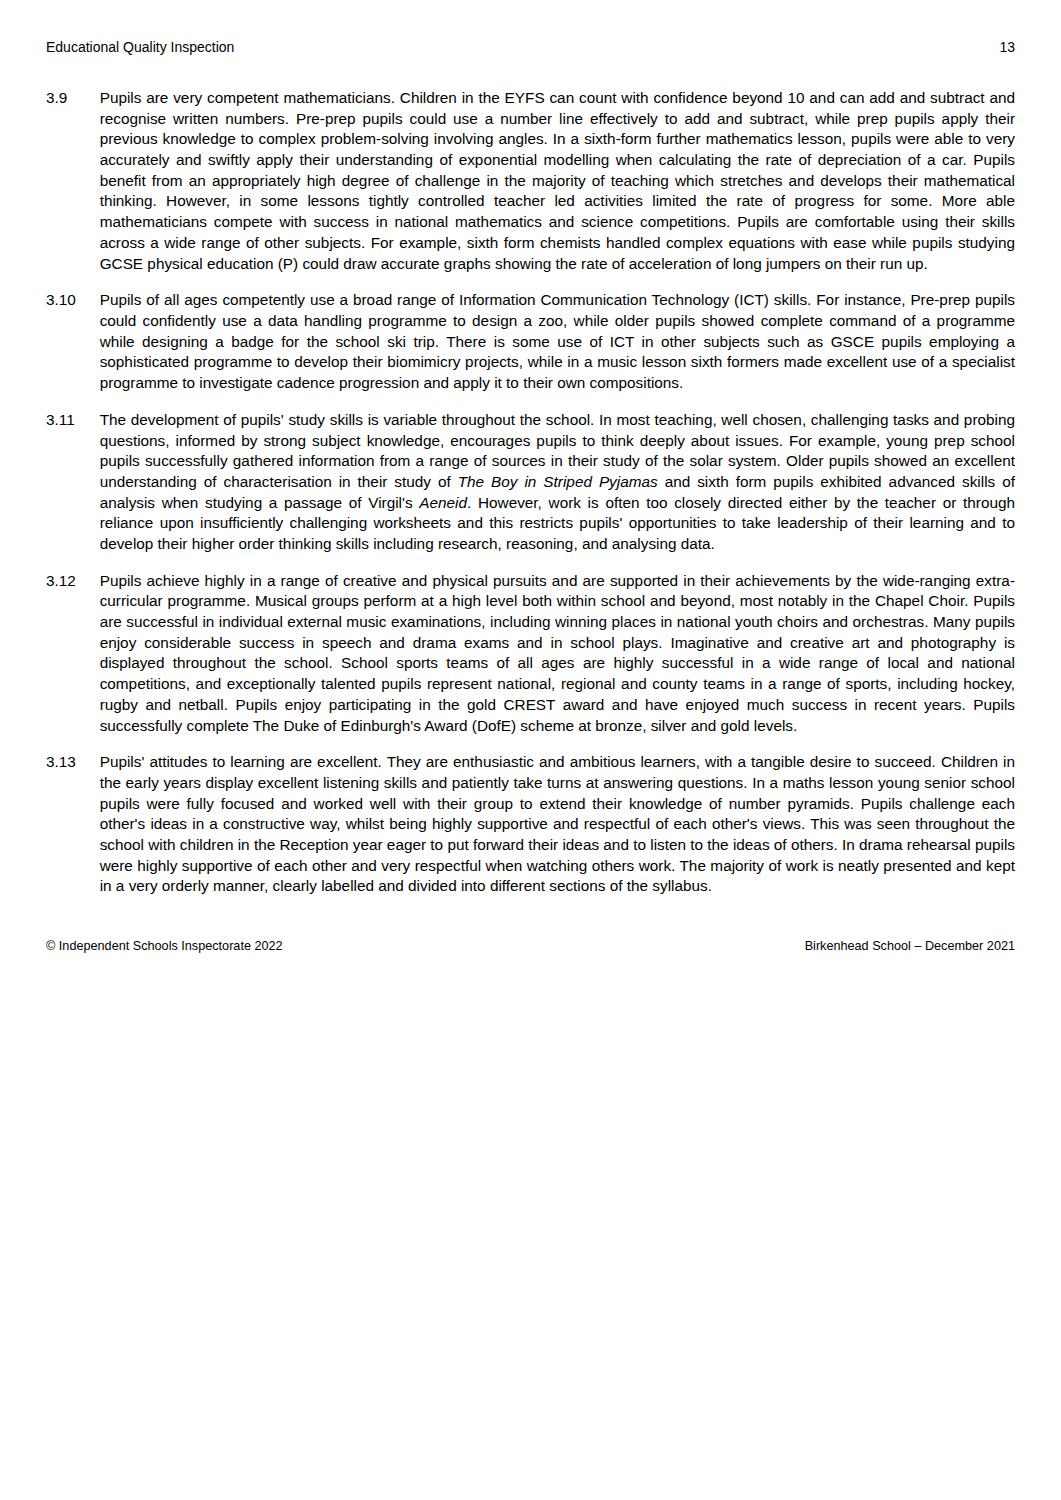Educational Quality Inspection
13
3.9
Pupils are very competent mathematicians. Children in the EYFS can count with confidence beyond 10 and can add and subtract and recognise written numbers. Pre-prep pupils could use a number line effectively to add and subtract, while prep pupils apply their previous knowledge to complex problem-solving involving angles. In a sixth-form further mathematics lesson, pupils were able to very accurately and swiftly apply their understanding of exponential modelling when calculating the rate of depreciation of a car. Pupils benefit from an appropriately high degree of challenge in the majority of teaching which stretches and develops their mathematical thinking. However, in some lessons tightly controlled teacher led activities limited the rate of progress for some. More able mathematicians compete with success in national mathematics and science competitions. Pupils are comfortable using their skills across a wide range of other subjects. For example, sixth form chemists handled complex equations with ease while pupils studying GCSE physical education (P) could draw accurate graphs showing the rate of acceleration of long jumpers on their run up.
3.10
Pupils of all ages competently use a broad range of Information Communication Technology (ICT) skills. For instance, Pre-prep pupils could confidently use a data handling programme to design a zoo, while older pupils showed complete command of a programme while designing a badge for the school ski trip. There is some use of ICT in other subjects such as GSCE pupils employing a sophisticated programme to develop their biomimicry projects, while in a music lesson sixth formers made excellent use of a specialist programme to investigate cadence progression and apply it to their own compositions.
3.11
The development of pupils' study skills is variable throughout the school. In most teaching, well chosen, challenging tasks and probing questions, informed by strong subject knowledge, encourages pupils to think deeply about issues. For example, young prep school pupils successfully gathered information from a range of sources in their study of the solar system. Older pupils showed an excellent understanding of characterisation in their study of The Boy in Striped Pyjamas and sixth form pupils exhibited advanced skills of analysis when studying a passage of Virgil's Aeneid. However, work is often too closely directed either by the teacher or through reliance upon insufficiently challenging worksheets and this restricts pupils' opportunities to take leadership of their learning and to develop their higher order thinking skills including research, reasoning, and analysing data.
3.12
Pupils achieve highly in a range of creative and physical pursuits and are supported in their achievements by the wide-ranging extra-curricular programme. Musical groups perform at a high level both within school and beyond, most notably in the Chapel Choir. Pupils are successful in individual external music examinations, including winning places in national youth choirs and orchestras. Many pupils enjoy considerable success in speech and drama exams and in school plays. Imaginative and creative art and photography is displayed throughout the school. School sports teams of all ages are highly successful in a wide range of local and national competitions, and exceptionally talented pupils represent national, regional and county teams in a range of sports, including hockey, rugby and netball. Pupils enjoy participating in the gold CREST award and have enjoyed much success in recent years. Pupils successfully complete The Duke of Edinburgh's Award (DofE) scheme at bronze, silver and gold levels.
3.13
Pupils' attitudes to learning are excellent. They are enthusiastic and ambitious learners, with a tangible desire to succeed. Children in the early years display excellent listening skills and patiently take turns at answering questions. In a maths lesson young senior school pupils were fully focused and worked well with their group to extend their knowledge of number pyramids. Pupils challenge each other's ideas in a constructive way, whilst being highly supportive and respectful of each other's views. This was seen throughout the school with children in the Reception year eager to put forward their ideas and to listen to the ideas of others. In drama rehearsal pupils were highly supportive of each other and very respectful when watching others work. The majority of work is neatly presented and kept in a very orderly manner, clearly labelled and divided into different sections of the syllabus.
© Independent Schools Inspectorate 2022
Birkenhead School – December 2021